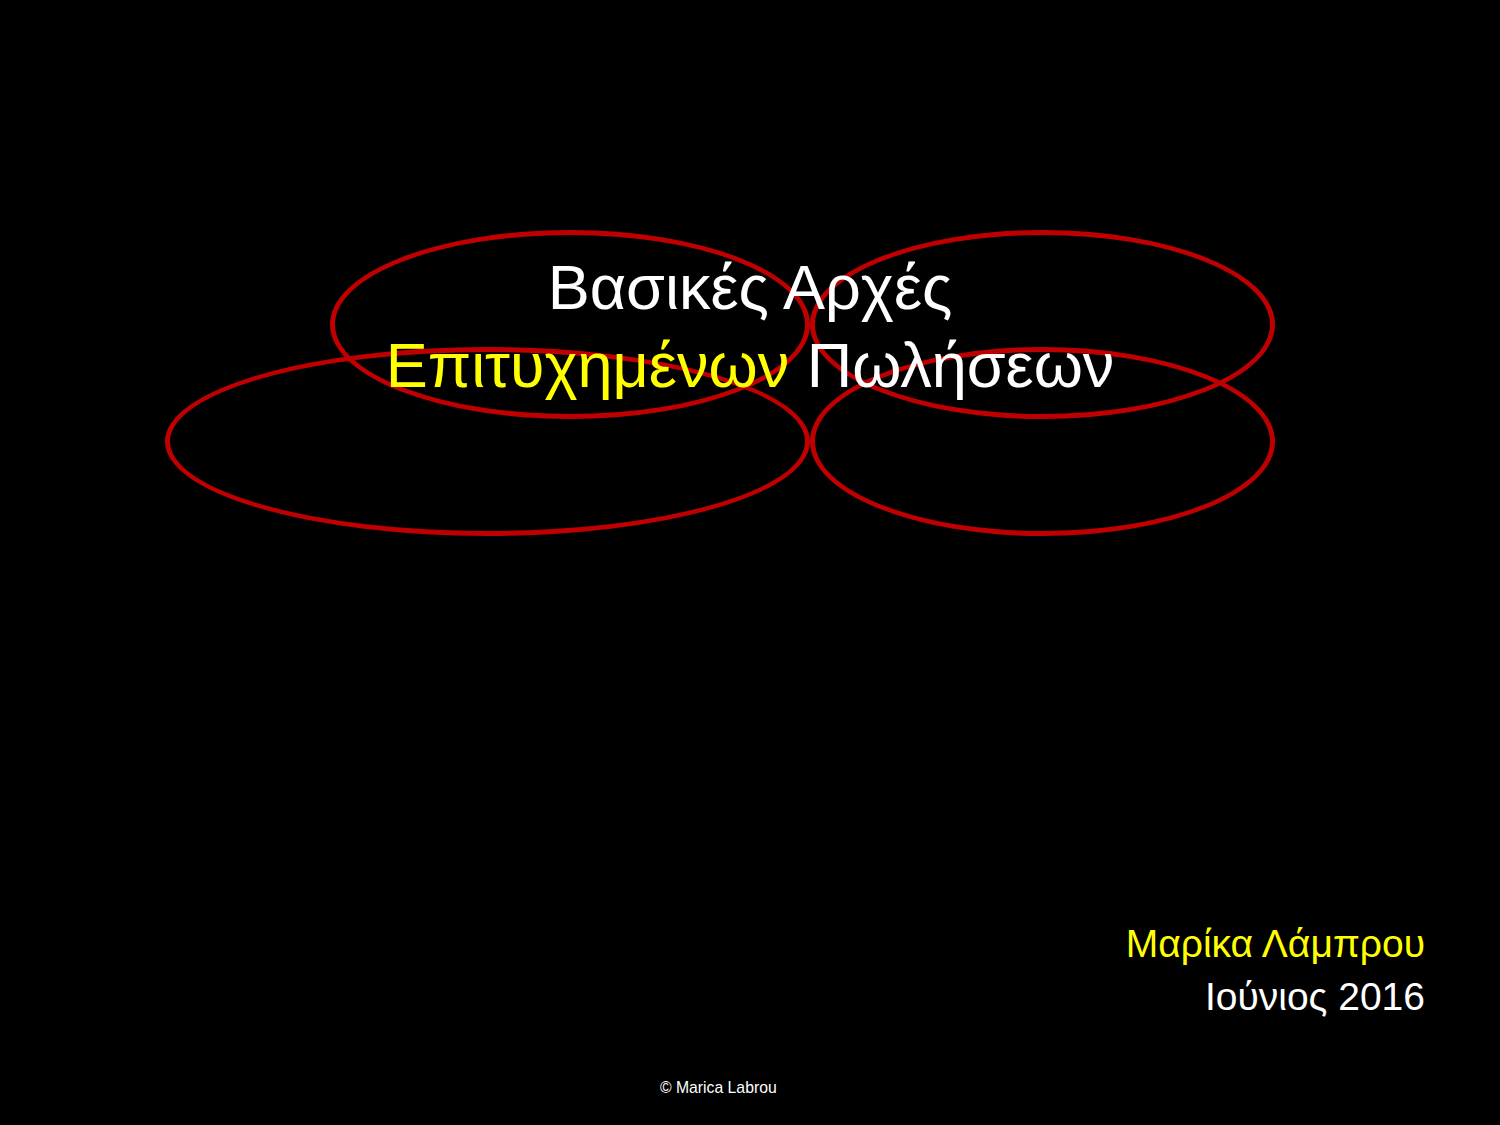Βασικές Αρχές
Επιτυχημένων Πωλήσεων
Μαρίκα Λάμπρου
Ιούνιος 2016
© Marica Labrou